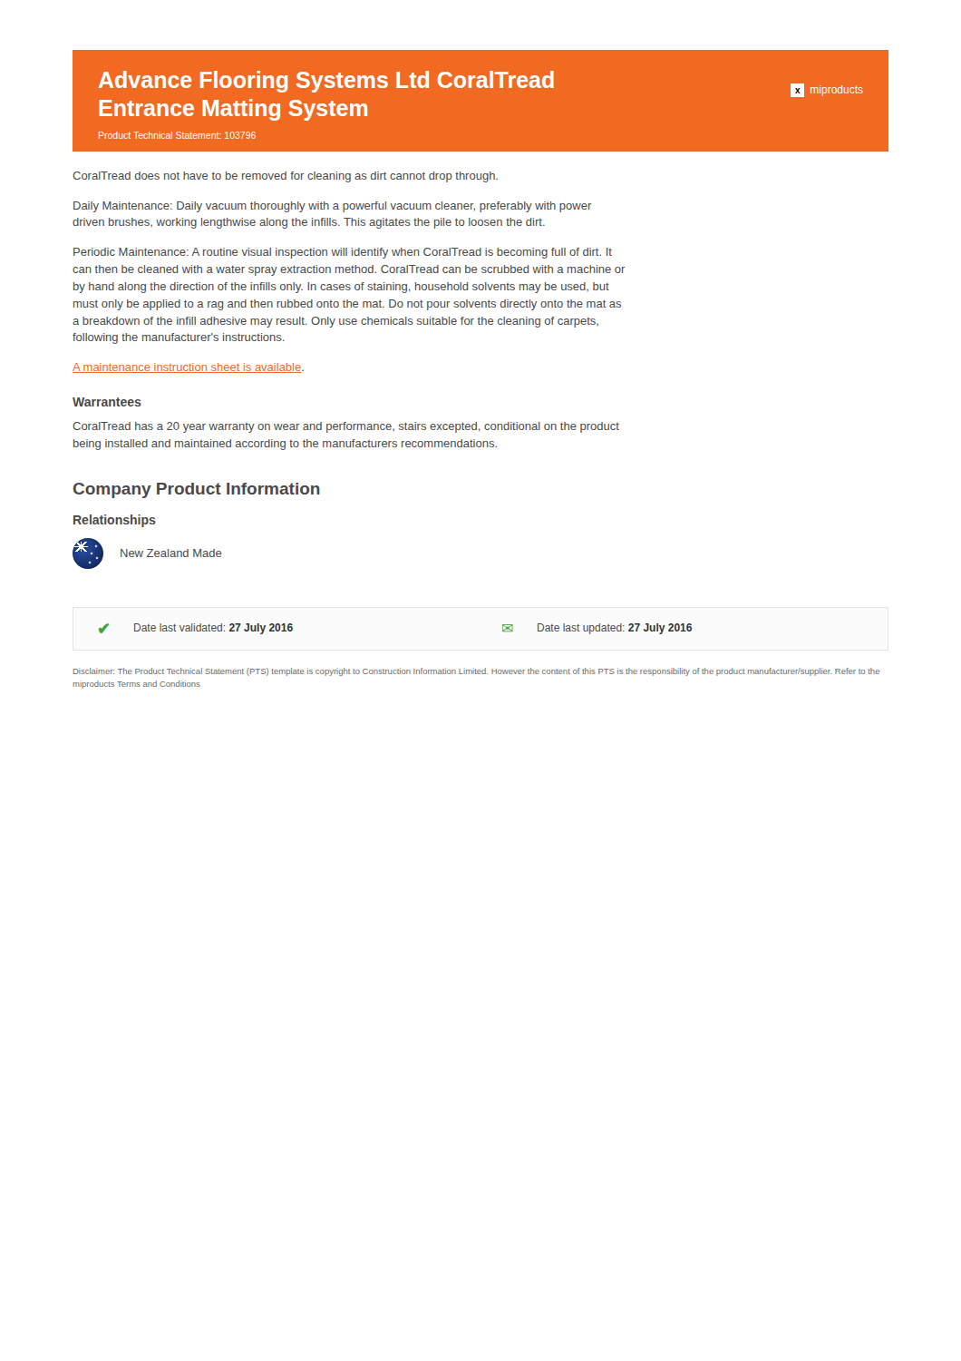Advance Flooring Systems Ltd CoralTread
Entrance Matting System
Product Technical Statement: 103796
xmiproducts
CoralTread does not have to be removed for cleaning as dirt cannot drop through.
Daily Maintenance: Daily vacuum thoroughly with a powerful vacuum cleaner, preferably with power driven brushes, working lengthwise along the infills. This agitates the pile to loosen the dirt.
Periodic Maintenance: A routine visual inspection will identify when CoralTread is becoming full of dirt. It can then be cleaned with a water spray extraction method. CoralTread can be scrubbed with a machine or by hand along the direction of the infills only. In cases of staining, household solvents may be used, but must only be applied to a rag and then rubbed onto the mat. Do not pour solvents directly onto the mat as a breakdown of the infill adhesive may result. Only use chemicals suitable for the cleaning of carpets, following the manufacturer's instructions.
A maintenance instruction sheet is available.
Warrantees
CoralTread has a 20 year warranty on wear and performance, stairs excepted, conditional on the product being installed and maintained according to the manufacturers recommendations.
Company Product Information
Relationships
New Zealand Made
✔ Date last validated: 27 July 2016
✉ Date last updated: 27 July 2016
Disclaimer: The Product Technical Statement (PTS) template is copyright to Construction Information Limited. However the content of this PTS is the responsibility of the product manufacturer/supplier. Refer to the miproducts Terms and Conditions